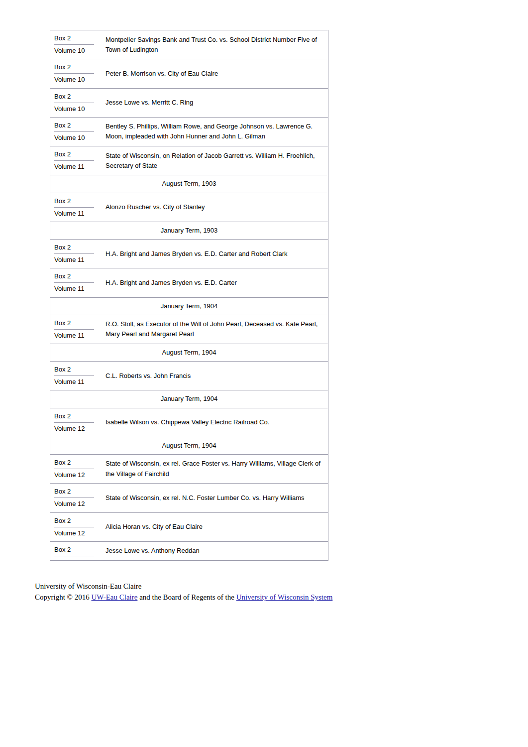| Box 2 Volume 10 | Montpelier Savings Bank and Trust Co. vs. School District Number Five of Town of Ludington |
| Box 2 Volume 10 | Peter B. Morrison vs. City of Eau Claire |
| Box 2 Volume 10 | Jesse Lowe vs. Merritt C. Ring |
| Box 2 Volume 10 | Bentley S. Phillips, William Rowe, and George Johnson vs. Lawrence G. Moon, impleaded with John Hunner and John L. Gilman |
| Box 2 Volume 11 | State of Wisconsin, on Relation of Jacob Garrett vs. William H. Froehlich, Secretary of State |
| August Term, 1903 |
| Box 2 Volume 11 | Alonzo Ruscher vs. City of Stanley |
| January Term, 1903 |
| Box 2 Volume 11 | H.A. Bright and James Bryden vs. E.D. Carter and Robert Clark |
| Box 2 Volume 11 | H.A. Bright and James Bryden vs. E.D. Carter |
| January Term, 1904 |
| Box 2 Volume 11 | R.O. Stoll, as Executor of the Will of John Pearl, Deceased vs. Kate Pearl, Mary Pearl and Margaret Pearl |
| August Term, 1904 |
| Box 2 Volume 11 | C.L. Roberts vs. John Francis |
| January Term, 1904 |
| Box 2 Volume 12 | Isabelle Wilson vs. Chippewa Valley Electric Railroad Co. |
| August Term, 1904 |
| Box 2 Volume 12 | State of Wisconsin, ex rel. Grace Foster vs. Harry Williams, Village Clerk of the Village of Fairchild |
| Box 2 Volume 12 | State of Wisconsin, ex rel. N.C. Foster Lumber Co. vs. Harry Williams |
| Box 2 Volume 12 | Alicia Horan vs. City of Eau Claire |
| Box 2 | Jesse Lowe vs. Anthony Reddan |
University of Wisconsin-Eau Claire
Copyright © 2016 UW-Eau Claire and the Board of Regents of the University of Wisconsin System